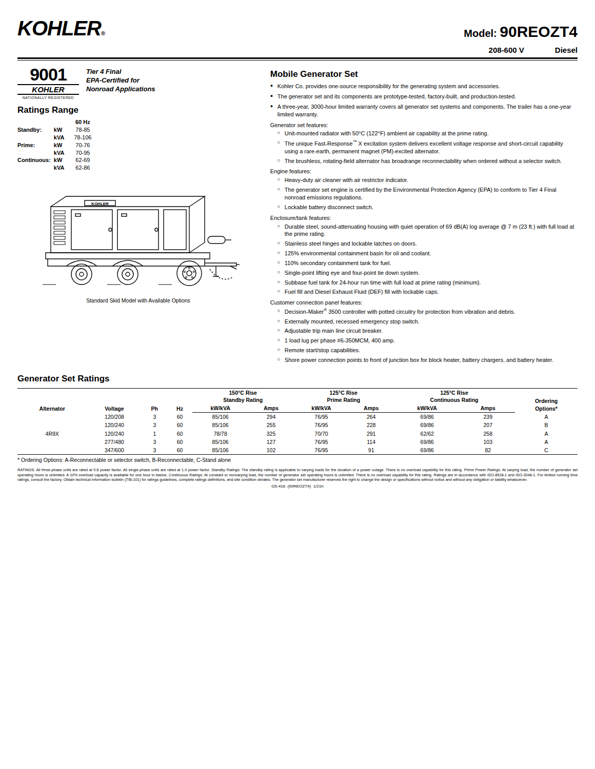KOHLER®
Model: 90REOZT4
208‑600 V Diesel
9001
KOHLER
NATIONALLY REGISTERED
Tier 4 Final
EPA-Certified for
Nonroad Applications
Ratings Range
| | | 60 Hz |
| Standby: | kW | 78‑85 |
| | kVA | 78‑106 |
| Prime: | kW | 70‑76 |
| | kVA | 70‑95 |
| Continuous: | kW | 62‑69 |
| | kVA | 62‑86 |
KOHLER
Standard Skid Model with Available Options
Mobile Generator Set
Kohler Co. provides one-source responsibility for the generating system and accessories.
The generator set and its components are prototype-tested, factory-built, and production-tested.
A three-year, 3000-hour limited warranty covers all generator set systems and components. The trailer has a one-year limited warranty.
Generator set features:
Unit-mounted radiator with 50°C (122°F) ambient air capability at the prime rating.
The unique Fast-Response™ X excitation system delivers excellent voltage response and short-circuit capability using a rare-earth, permanent magnet (PM)-excited alternator.
The brushless, rotating-field alternator has broadrange reconnectability when ordered without a selector switch.
Engine features:
Heavy-duty air cleaner with air restrictor indicator.
The generator set engine is certified by the Environmental Protection Agency (EPA) to conform to Tier 4 Final nonroad emissions regulations.
Lockable battery disconnect switch.
Enclosure/tank features:
Durable steel, sound-attenuating housing with quiet operation of 69 dB(A) log average @ 7 m (23 ft.) with full load at the prime rating.
Stainless steel hinges and lockable latches on doors.
125% environmental containment basin for oil and coolant.
110% secondary containment tank for fuel.
Single-point lifting eye and four-point tie down system.
Subbase fuel tank for 24-hour run time with full load at prime rating (minimum).
Fuel fill and Diesel Exhaust Fluid (DEF) fill with lockable caps.
Customer connection panel features:
Decision-Maker® 3500 controller with potted circuitry for protection from vibration and debris.
Externally mounted, recessed emergency stop switch.
Adjustable trip main line circuit breaker.
1 load lug per phase #6‑350MCM, 400 amp.
Remote start/stop capabilities.
Shore power connection points to front of junction box for block heater, battery chargers, and battery heater.
Generator Set Ratings
| Alternator | Voltage | Ph | Hz | 150°C Rise Standby Rating | 125°C Rise Prime Rating | 125°C Rise Continuous Rating | Ordering Options* |
| --- | --- | --- | --- | --- | --- | --- | --- |
| kW/kVA | Amps | kW/kVA | Amps | kW/kVA | Amps |
| | 120/208 | 3 | 60 | 85/106 | 294 | 76/95 | 264 | 69/86 | 239 | A |
| | 120/240 | 3 | 60 | 85/106 | 255 | 76/95 | 228 | 69/86 | 207 | B |
| 4R9X | 120/240 | 1 | 60 | 78/78 | 325 | 70/70 | 291 | 62/62 | 258 | A |
| | 277/480 | 3 | 60 | 85/106 | 127 | 76/95 | 114 | 69/86 | 103 | A |
| | 347/600 | 3 | 60 | 85/106 | 102 | 76/95 | 91 | 69/86 | 82 | C |
* Ordering Options: A‑Reconnectable or selector switch, B‑Reconnectable, C‑Stand alone
RATINGS: All three-phase units are rated at 0.8 power factor. All single-phase units are rated at 1.0 power factor. Standby Ratings: The standby rating is applicable to varying loads for the duration of a power outage. There is no overload capability for this rating. Prime Power Ratings: At varying load, the number of generator set operating hours is unlimited. A 10% overload capacity is available for one hour in twelve. Continuous Ratings: At constant or nonvarying load, the number of generator set operating hours is unlimited. There is no overload capability for this rating. Ratings are in accordance with ISO-8528-1 and ISO-3046-1. For limited running time ratings, consult the factory. Obtain technical information bulletin (TIB-101) for ratings guidelines, complete ratings definitions, and site condition derates. The generator set manufacturer reserves the right to change the design or specifications without notice and without any obligation or liability whatsoever.
G5-416 (90REOZT4) 1/21h